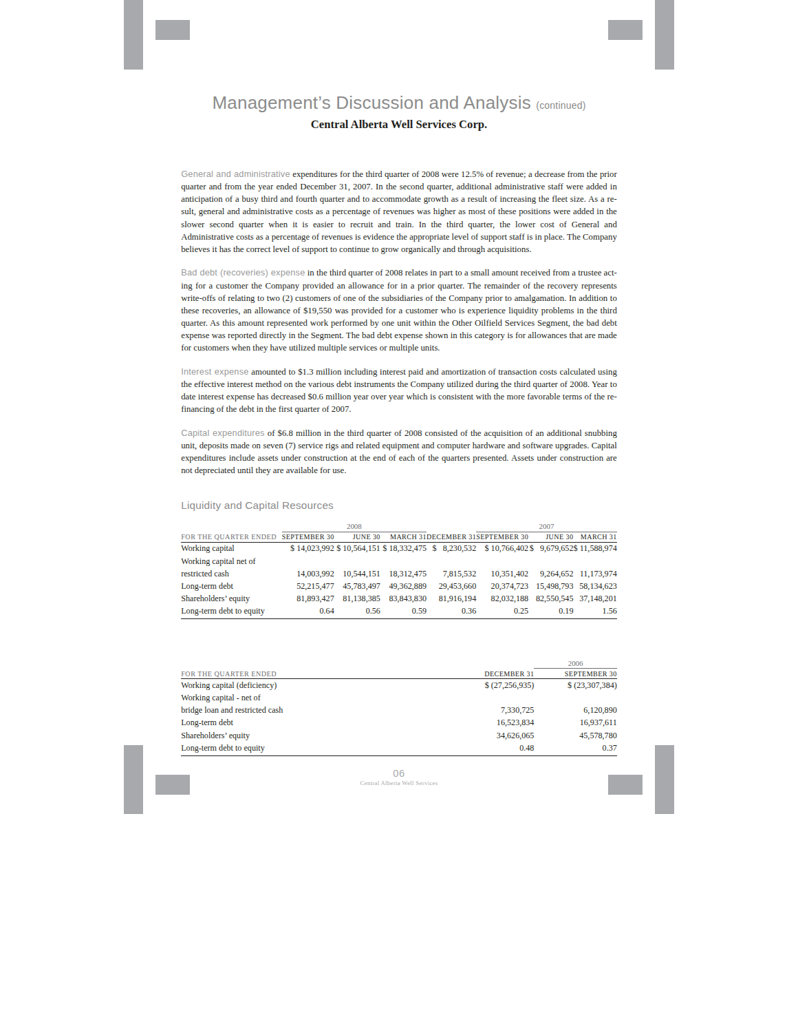Management’s Discussion and Analysis (continued)
Central Alberta Well Services Corp.
General and administrative expenditures for the third quarter of 2008 were 12.5% of revenue; a decrease from the prior quarter and from the year ended December 31, 2007. In the second quarter, additional administrative staff were added in anticipation of a busy third and fourth quarter and to accommodate growth as a result of increasing the fleet size. As a result, general and administrative costs as a percentage of revenues was higher as most of these positions were added in the slower second quarter when it is easier to recruit and train. In the third quarter, the lower cost of General and Administrative costs as a percentage of revenues is evidence the appropriate level of support staff is in place. The Company believes it has the correct level of support to continue to grow organically and through acquisitions.
Bad debt (recoveries) expense in the third quarter of 2008 relates in part to a small amount received from a trustee acting for a customer the Company provided an allowance for in a prior quarter. The remainder of the recovery represents write-offs of relating to two (2) customers of one of the subsidiaries of the Company prior to amalgamation. In addition to these recoveries, an allowance of $19,550 was provided for a customer who is experience liquidity problems in the third quarter. As this amount represented work performed by one unit within the Other Oilfield Services Segment, the bad debt expense was reported directly in the Segment. The bad debt expense shown in this category is for allowances that are made for customers when they have utilized multiple services or multiple units.
Interest expense amounted to $1.3 million including interest paid and amortization of transaction costs calculated using the effective interest method on the various debt instruments the Company utilized during the third quarter of 2008. Year to date interest expense has decreased $0.6 million year over year which is consistent with the more favorable terms of the refinancing of the debt in the first quarter of 2007.
Capital expenditures of $6.8 million in the third quarter of 2008 consisted of the acquisition of an additional snubbing unit, deposits made on seven (7) service rigs and related equipment and computer hardware and software upgrades. Capital expenditures include assets under construction at the end of each of the quarters presented. Assets under construction are not depreciated until they are available for use.
Liquidity and Capital Resources
| | 2008 | | 2007 |
| For the quarter ended | September 30 | June 30 | March 31 | December 31 | September 30 | June 30 | March 31 |
| Working capital | $ 14,023,992 | $ 10,564,151 | $ 18,332,475 | $ 8,230,532 | $ 10,766,402 | $ 9,679,652 | $ 11,588,974 |
| Working capital net of | | | | | | | |
| restricted cash | 14,003,992 | 10,544,151 | 18,312,475 | 7,815,532 | 10,351,402 | 9,264,652 | 11,173,974 |
| Long-term debt | 52,215,477 | 45,783,497 | 49,362,889 | 29,453,660 | 20,374,723 | 15,498,793 | 58,134,623 |
| Shareholders’ equity | 81,893,427 | 81,138,385 | 83,843,830 | 81,916,194 | 82,032,188 | 82,550,545 | 37,148,201 |
| Long-term debt to equity | 0.64 | 0.56 | 0.59 | 0.36 | 0.25 | 0.19 | 1.56 |
| | | 2006 |
| For the quarter ended | December 31 | September 30 |
| Working capital (deficiency) | $ (27,256,935) | $ (23,307,384) |
| Working capital - net of | | |
| bridge loan and restricted cash | 7,330,725 | 6,120,890 |
| Long-term debt | 16,523,834 | 16,937,611 |
| Shareholders’ equity | 34,626,065 | 45,578,780 |
| Long-term debt to equity | 0.48 | 0.37 |
06
Central Alberta Well Services